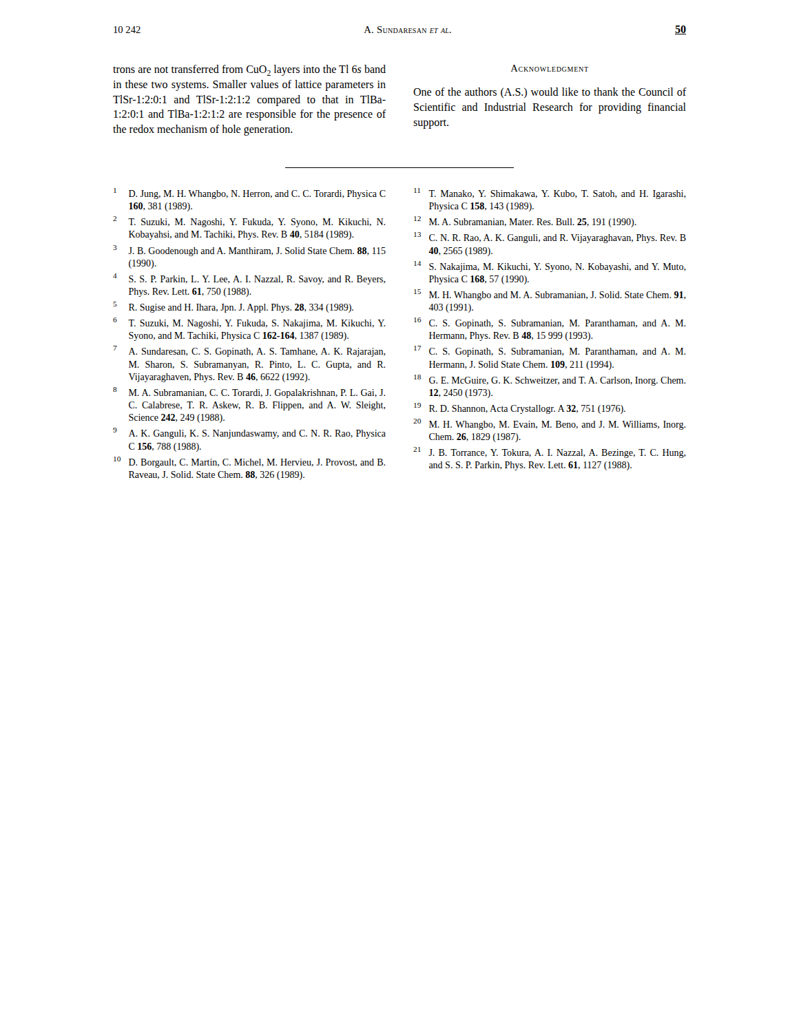10 242 A. Sundaresan et al. 50
trons are not transferred from CuO2 layers into the Tl 6s band in these two systems. Smaller values of lattice parameters in TlSr-1:2:0:1 and TlSr-1:2:1:2 compared to that in TlBa-1:2:0:1 and TlBa-1:2:1:2 are responsible for the presence of the redox mechanism of hole generation.
Acknowledgment
One of the authors (A.S.) would like to thank the Council of Scientific and Industrial Research for providing financial support.
1 D. Jung, M. H. Whangbo, N. Herron, and C. C. Torardi, Physica C 160, 381 (1989).
2 T. Suzuki, M. Nagoshi, Y. Fukuda, Y. Syono, M. Kikuchi, N. Kobayahsi, and M. Tachiki, Phys. Rev. B 40, 5184 (1989).
3 J. B. Goodenough and A. Manthiram, J. Solid State Chem. 88, 115 (1990).
4 S. S. P. Parkin, L. Y. Lee, A. I. Nazzal, R. Savoy, and R. Beyers, Phys. Rev. Lett. 61, 750 (1988).
5 R. Sugise and H. Ihara, Jpn. J. Appl. Phys. 28, 334 (1989).
6 T. Suzuki, M. Nagoshi, Y. Fukuda, S. Nakajima, M. Kikuchi, Y. Syono, and M. Tachiki, Physica C 162-164, 1387 (1989).
7 A. Sundaresan, C. S. Gopinath, A. S. Tamhane, A. K. Rajarajan, M. Sharon, S. Subramanyan, R. Pinto, L. C. Gupta, and R. Vijayaraghaven, Phys. Rev. B 46, 6622 (1992).
8 M. A. Subramanian, C. C. Torardi, J. Gopalakrishnan, P. L. Gai, J. C. Calabrese, T. R. Askew, R. B. Flippen, and A. W. Sleight, Science 242, 249 (1988).
9 A. K. Ganguli, K. S. Nanjundaswamy, and C. N. R. Rao, Physica C 156, 788 (1988).
10 D. Borgault, C. Martin, C. Michel, M. Hervieu, J. Provost, and B. Raveau, J. Solid. State Chem. 88, 326 (1989).
11 T. Manako, Y. Shimakawa, Y. Kubo, T. Satoh, and H. Igarashi, Physica C 158, 143 (1989).
12 M. A. Subramanian, Mater. Res. Bull. 25, 191 (1990).
13 C. N. R. Rao, A. K. Ganguli, and R. Vijayaraghavan, Phys. Rev. B 40, 2565 (1989).
14 S. Nakajima, M. Kikuchi, Y. Syono, N. Kobayashi, and Y. Muto, Physica C 168, 57 (1990).
15 M. H. Whangbo and M. A. Subramanian, J. Solid. State Chem. 91, 403 (1991).
16 C. S. Gopinath, S. Subramanian, M. Paranthaman, and A. M. Hermann, Phys. Rev. B 48, 15 999 (1993).
17 C. S. Gopinath, S. Subramanian, M. Paranthaman, and A. M. Hermann, J. Solid State Chem. 109, 211 (1994).
18 G. E. McGuire, G. K. Schweitzer, and T. A. Carlson, Inorg. Chem. 12, 2450 (1973).
19 R. D. Shannon, Acta Crystallogr. A 32, 751 (1976).
20 M. H. Whangbo, M. Evain, M. Beno, and J. M. Williams, Inorg. Chem. 26, 1829 (1987).
21 J. B. Torrance, Y. Tokura, A. I. Nazzal, A. Bezinge, T. C. Hung, and S. S. P. Parkin, Phys. Rev. Lett. 61, 1127 (1988).